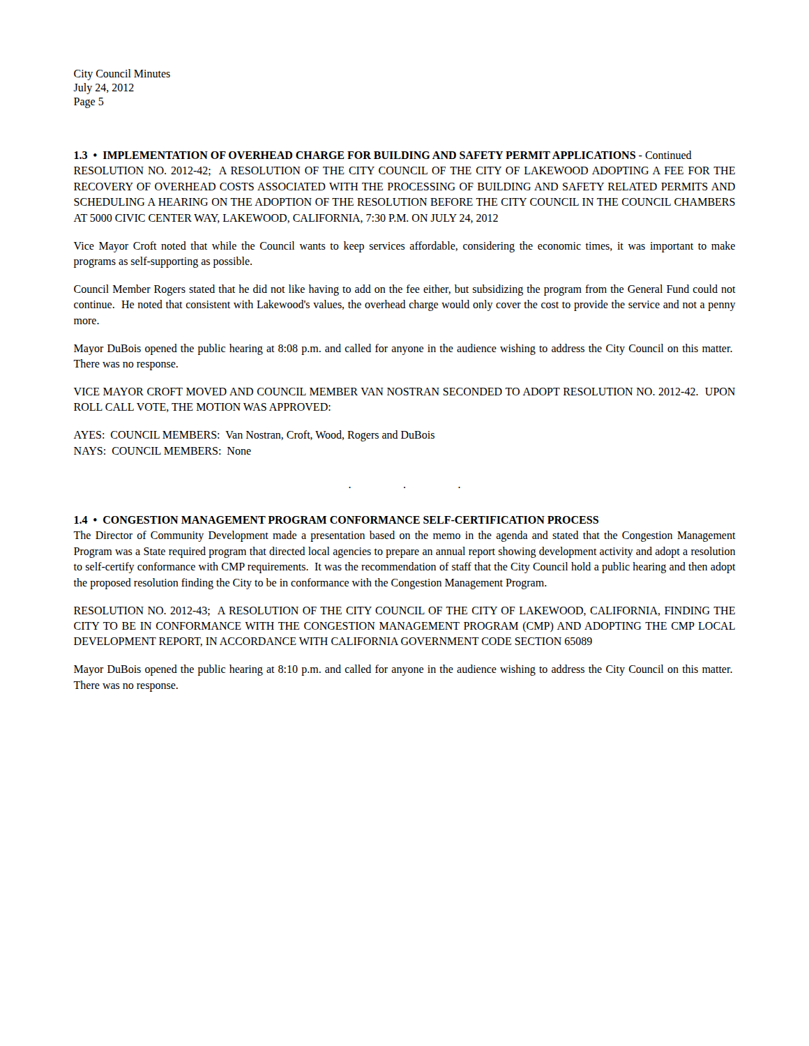City Council Minutes
July 24, 2012
Page 5
1.3 • IMPLEMENTATION OF OVERHEAD CHARGE FOR BUILDING AND SAFETY PERMIT APPLICATIONS - Continued
RESOLUTION NO. 2012-42; A RESOLUTION OF THE CITY COUNCIL OF THE CITY OF LAKEWOOD ADOPTING A FEE FOR THE RECOVERY OF OVERHEAD COSTS ASSOCIATED WITH THE PROCESSING OF BUILDING AND SAFETY RELATED PERMITS AND SCHEDULING A HEARING ON THE ADOPTION OF THE RESOLUTION BEFORE THE CITY COUNCIL IN THE COUNCIL CHAMBERS AT 5000 CIVIC CENTER WAY, LAKEWOOD, CALIFORNIA, 7:30 P.M. ON JULY 24, 2012
Vice Mayor Croft noted that while the Council wants to keep services affordable, considering the economic times, it was important to make programs as self-supporting as possible.
Council Member Rogers stated that he did not like having to add on the fee either, but subsidizing the program from the General Fund could not continue. He noted that consistent with Lakewood's values, the overhead charge would only cover the cost to provide the service and not a penny more.
Mayor DuBois opened the public hearing at 8:08 p.m. and called for anyone in the audience wishing to address the City Council on this matter. There was no response.
VICE MAYOR CROFT MOVED AND COUNCIL MEMBER VAN NOSTRAN SECONDED TO ADOPT RESOLUTION NO. 2012-42. UPON ROLL CALL VOTE, THE MOTION WAS APPROVED:
AYES: COUNCIL MEMBERS: Van Nostran, Croft, Wood, Rogers and DuBois
NAYS: COUNCIL MEMBERS: None
. . .
1.4 • CONGESTION MANAGEMENT PROGRAM CONFORMANCE SELF-CERTIFICATION PROCESS
The Director of Community Development made a presentation based on the memo in the agenda and stated that the Congestion Management Program was a State required program that directed local agencies to prepare an annual report showing development activity and adopt a resolution to self-certify conformance with CMP requirements. It was the recommendation of staff that the City Council hold a public hearing and then adopt the proposed resolution finding the City to be in conformance with the Congestion Management Program.
RESOLUTION NO. 2012-43; A RESOLUTION OF THE CITY COUNCIL OF THE CITY OF LAKEWOOD, CALIFORNIA, FINDING THE CITY TO BE IN CONFORMANCE WITH THE CONGESTION MANAGEMENT PROGRAM (CMP) AND ADOPTING THE CMP LOCAL DEVELOPMENT REPORT, IN ACCORDANCE WITH CALIFORNIA GOVERNMENT CODE SECTION 65089
Mayor DuBois opened the public hearing at 8:10 p.m. and called for anyone in the audience wishing to address the City Council on this matter. There was no response.